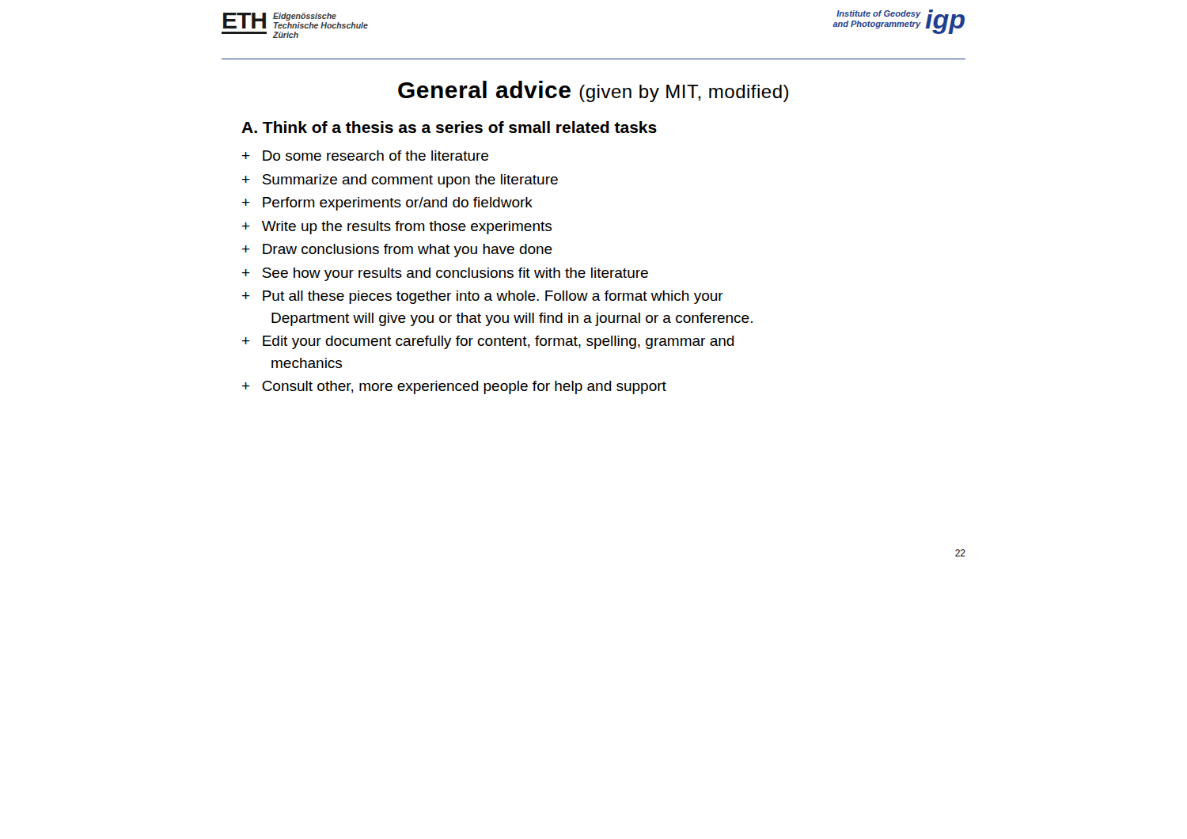ETH
Eidgenössische
Technische Hochschule
Zürich
Institute of Geodesy
and Photogrammetry
igp
General advice (given by MIT, modified)
A. Think of a thesis as a series of small related tasks
Do some research of the literature
Summarize and comment upon the literature
Perform experiments or/and do fieldwork
Write up the results from those experiments
Draw conclusions from what you have done
See how your results and conclusions fit with the literature
Put all these pieces together into a whole. Follow a format which yourDepartment will give you or that you will find in a journal or a conference.
Edit your document carefully for content, format, spelling, grammar andmechanics
Consult other, more experienced people for help and support
22